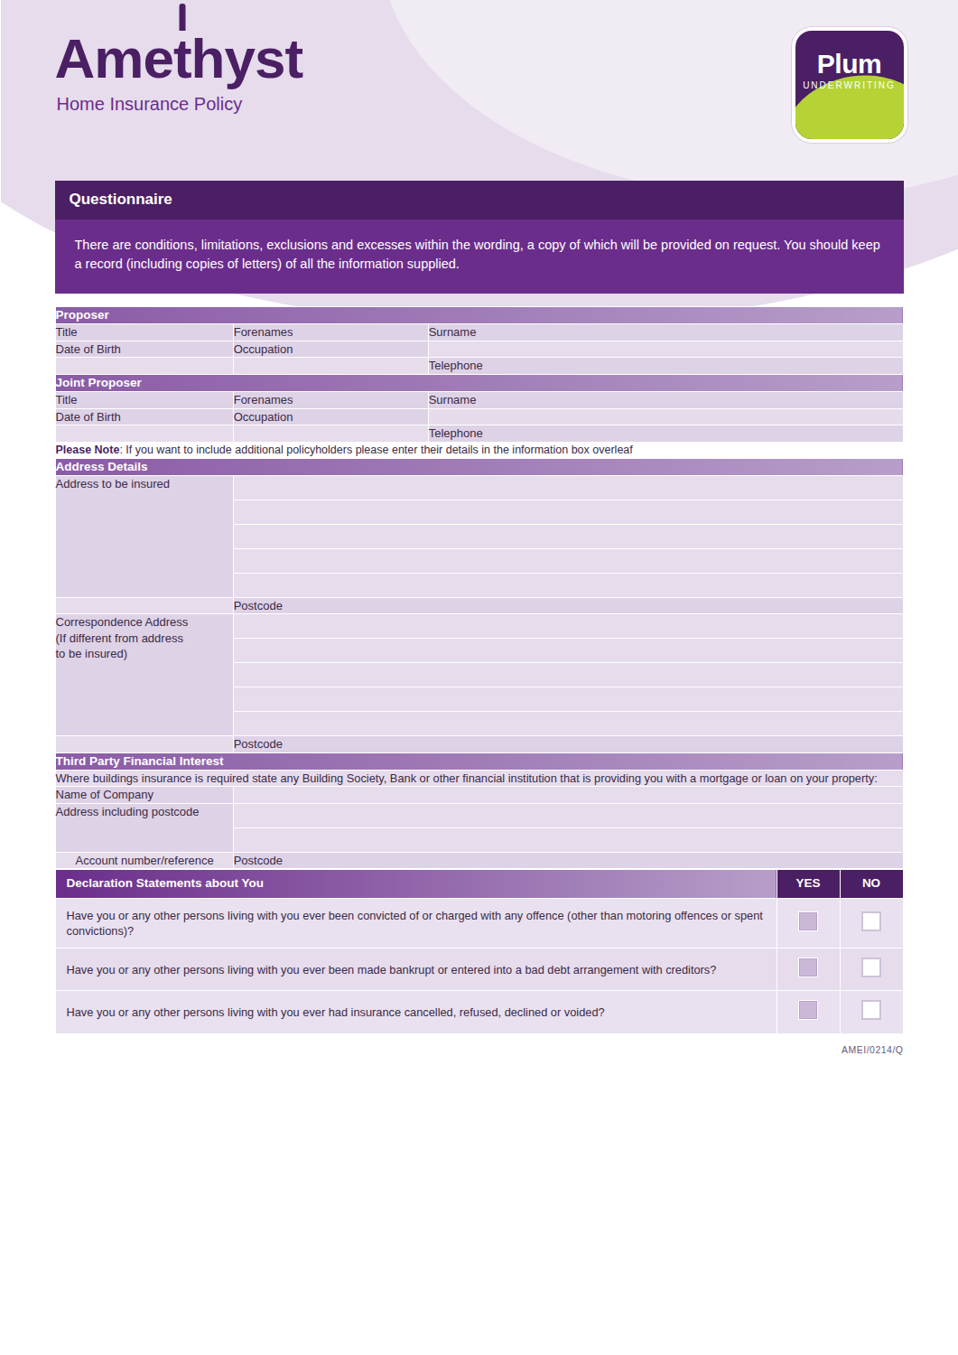Amethyst
Home Insurance Policy
Plum UNDERWRITING
Questionnaire
There are conditions, limitations, exclusions and excesses within the wording, a copy of which will be provided on request. You should keep a record (including copies of letters) of all the information supplied.
| Proposer |
| Title | Forenames | Surname |
| Date of Birth | Occupation | |
| | | Telephone |
| Joint Proposer |
| Title | Forenames | Surname |
| Date of Birth | Occupation | |
| | | Telephone |
| Please Note : If you want to include additional policyholders please enter their details in the information box overleaf |
| Address Details |
| Address to be insured | |
| | Postcode |
| Correspondence Address (If different from address to be insured) | |
| | Postcode |
| Third Party Financial Interest |
| Where buildings insurance is required state any Building Society, Bank or other financial institution that is providing you with a mortgage or loan on your property: |
| Name of Company | |
| Address including postcode | |
| Account number/reference | Postcode |
| Declaration Statements about You | YES | NO |
| --- | --- | --- |
| Have you or any other persons living with you ever been convicted of or charged with any offence (other than motoring offences or spent convictions)? | | |
| Have you or any other persons living with you ever been made bankrupt or entered into a bad debt arrangement with creditors? | | |
| Have you or any other persons living with you ever had insurance cancelled, refused, declined or voided? | | |
AMEI/0214/Q